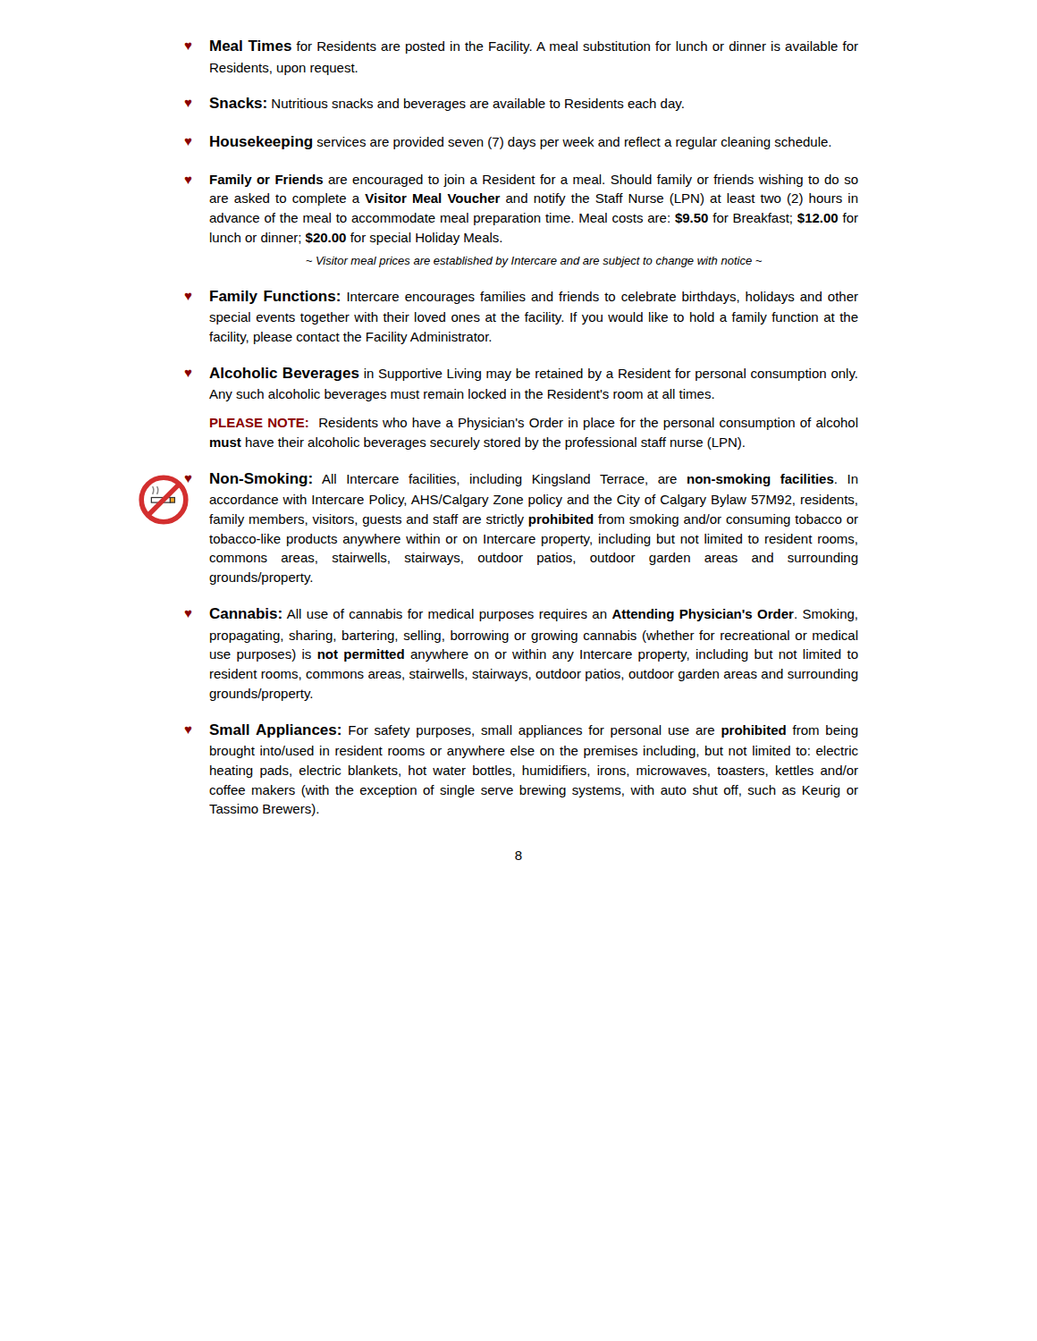Meal Times for Residents are posted in the Facility. A meal substitution for lunch or dinner is available for Residents, upon request.
Snacks: Nutritious snacks and beverages are available to Residents each day.
Housekeeping services are provided seven (7) days per week and reflect a regular cleaning schedule.
Family or Friends are encouraged to join a Resident for a meal. Should family or friends wishing to do so are asked to complete a Visitor Meal Voucher and notify the Staff Nurse (LPN) at least two (2) hours in advance of the meal to accommodate meal preparation time. Meal costs are: $9.50 for Breakfast; $12.00 for lunch or dinner; $20.00 for special Holiday Meals. ~ Visitor meal prices are established by Intercare and are subject to change with notice ~
Family Functions: Intercare encourages families and friends to celebrate birthdays, holidays and other special events together with their loved ones at the facility. If you would like to hold a family function at the facility, please contact the Facility Administrator.
Alcoholic Beverages in Supportive Living may be retained by a Resident for personal consumption only. Any such alcoholic beverages must remain locked in the Resident's room at all times.
PLEASE NOTE: Residents who have a Physician's Order in place for the personal consumption of alcohol must have their alcoholic beverages securely stored by the professional staff nurse (LPN).
Non-Smoking: All Intercare facilities, including Kingsland Terrace, are non-smoking facilities. In accordance with Intercare Policy, AHS/Calgary Zone policy and the City of Calgary Bylaw 57M92, residents, family members, visitors, guests and staff are strictly prohibited from smoking and/or consuming tobacco or tobacco-like products anywhere within or on Intercare property, including but not limited to resident rooms, commons areas, stairwells, stairways, outdoor patios, outdoor garden areas and surrounding grounds/property.
Cannabis: All use of cannabis for medical purposes requires an Attending Physician's Order. Smoking, propagating, sharing, bartering, selling, borrowing or growing cannabis (whether for recreational or medical use purposes) is not permitted anywhere on or within any Intercare property, including but not limited to resident rooms, commons areas, stairwells, stairways, outdoor patios, outdoor garden areas and surrounding grounds/property.
Small Appliances: For safety purposes, small appliances for personal use are prohibited from being brought into/used in resident rooms or anywhere else on the premises including, but not limited to: electric heating pads, electric blankets, hot water bottles, humidifiers, irons, microwaves, toasters, kettles and/or coffee makers (with the exception of single serve brewing systems, with auto shut off, such as Keurig or Tassimo Brewers).
8